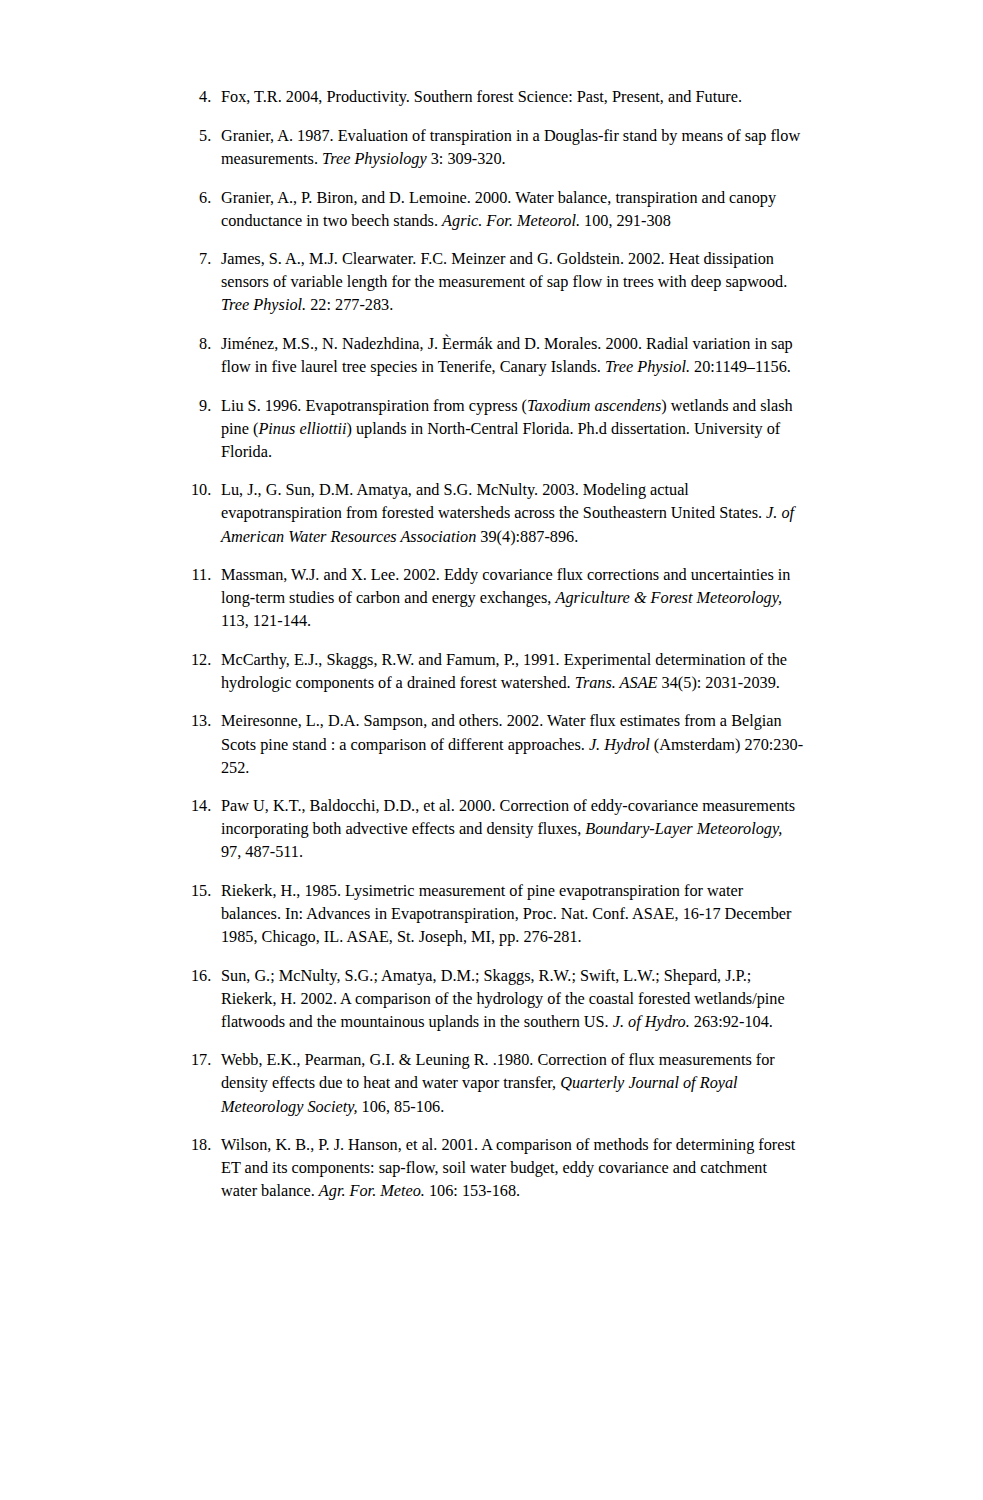Fox, T.R. 2004, Productivity. Southern forest Science: Past, Present, and Future.
Granier, A. 1987. Evaluation of transpiration in a Douglas-fir stand by means of sap flow measurements. Tree Physiology 3: 309-320.
Granier, A., P. Biron, and D. Lemoine. 2000. Water balance, transpiration and canopy conductance in two beech stands. Agric. For. Meteorol. 100, 291-308
James, S. A., M.J. Clearwater. F.C. Meinzer and G. Goldstein. 2002. Heat dissipation sensors of variable length for the measurement of sap flow in trees with deep sapwood. Tree Physiol. 22: 277-283.
Jiménez, M.S., N. Nadezhdina, J. Èermák and D. Morales. 2000. Radial variation in sap flow in five laurel tree species in Tenerife, Canary Islands. Tree Physiol. 20:1149–1156.
Liu S. 1996. Evapotranspiration from cypress (Taxodium ascendens) wetlands and slash pine (Pinus elliottii) uplands in North-Central Florida. Ph.d dissertation. University of Florida.
Lu, J., G. Sun, D.M. Amatya, and S.G. McNulty. 2003. Modeling actual evapotranspiration from forested watersheds across the Southeastern United States. J. of American Water Resources Association 39(4):887-896.
Massman, W.J. and X. Lee. 2002. Eddy covariance flux corrections and uncertainties in long-term studies of carbon and energy exchanges, Agriculture & Forest Meteorology, 113, 121-144.
McCarthy, E.J., Skaggs, R.W. and Famum, P., 1991. Experimental determination of the hydrologic components of a drained forest watershed. Trans. ASAE 34(5): 2031-2039.
Meiresonne, L., D.A. Sampson, and others. 2002. Water flux estimates from a Belgian Scots pine stand : a comparison of different approaches. J. Hydrol (Amsterdam) 270:230-252.
Paw U, K.T., Baldocchi, D.D., et al. 2000. Correction of eddy-covariance measurements incorporating both advective effects and density fluxes, Boundary-Layer Meteorology, 97, 487-511.
Riekerk, H., 1985. Lysimetric measurement of pine evapotranspiration for water balances. In: Advances in Evapotranspiration, Proc. Nat. Conf. ASAE, 16-17 December 1985, Chicago, IL. ASAE, St. Joseph, MI, pp. 276-281.
Sun, G.; McNulty, S.G.; Amatya, D.M.; Skaggs, R.W.; Swift, L.W.; Shepard, J.P.; Riekerk, H. 2002. A comparison of the hydrology of the coastal forested wetlands/pine flatwoods and the mountainous uplands in the southern US. J. of Hydro. 263:92-104.
Webb, E.K., Pearman, G.I. & Leuning R. .1980. Correction of flux measurements for density effects due to heat and water vapor transfer, Quarterly Journal of Royal Meteorology Society, 106, 85-106.
Wilson, K. B., P. J. Hanson, et al. 2001. A comparison of methods for determining forest ET and its components: sap-flow, soil water budget, eddy covariance and catchment water balance. Agr. For. Meteo. 106: 153-168.